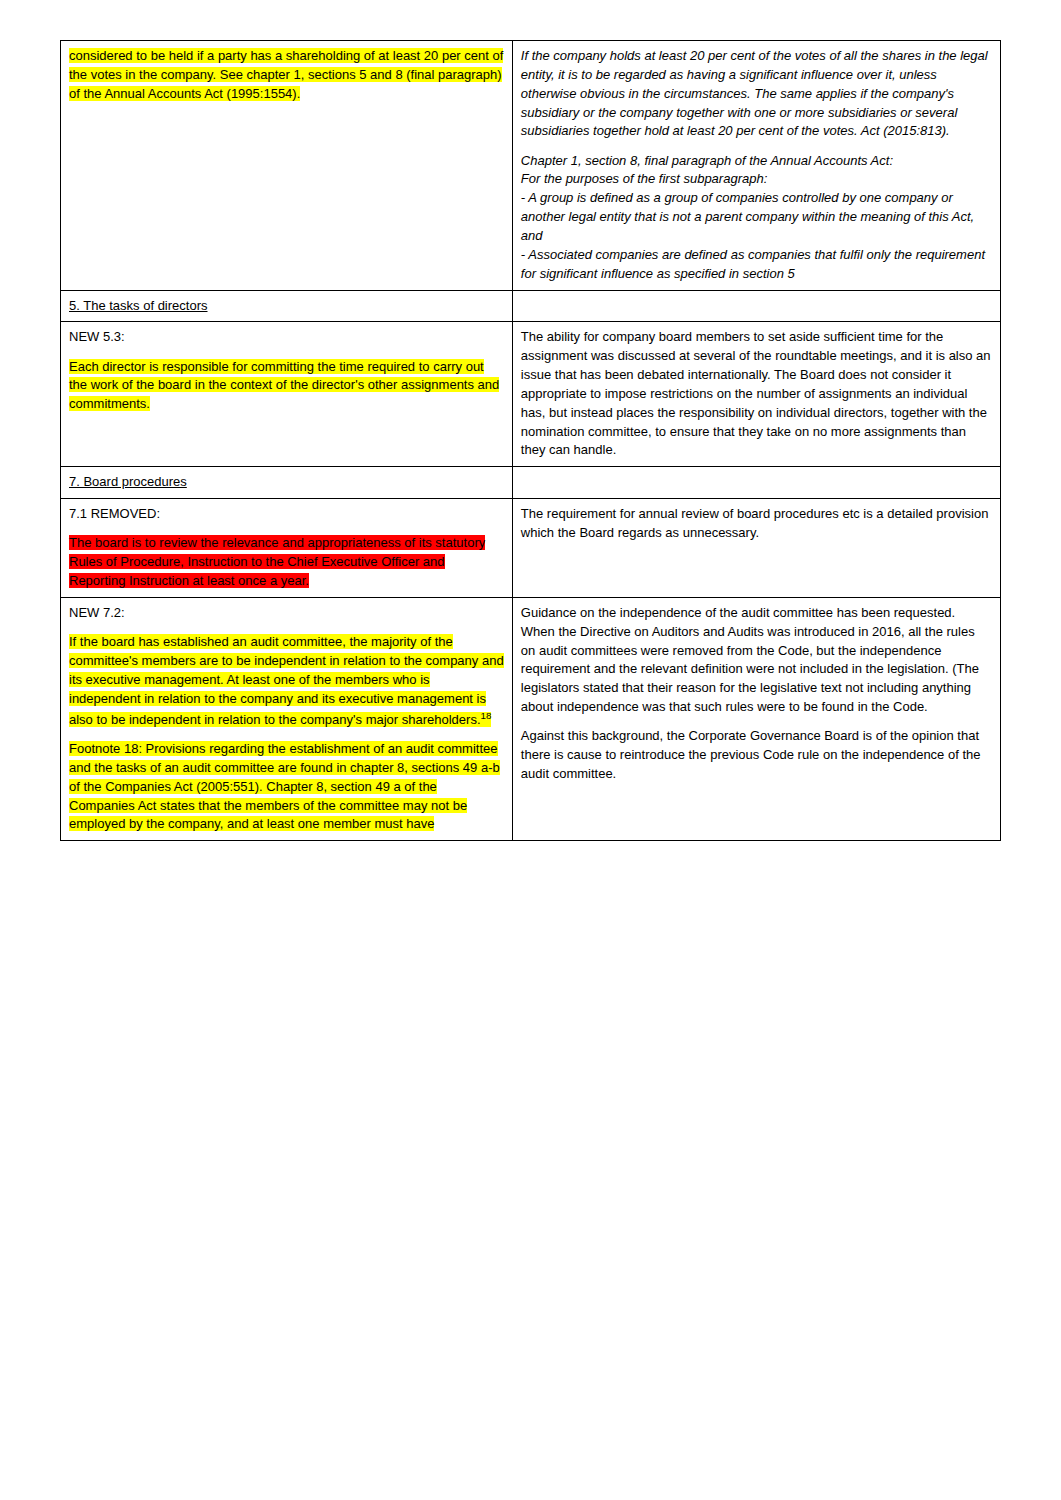| considered to be held if a party has a shareholding of at least 20 per cent of the votes in the company. See chapter 1, sections 5 and 8 (final paragraph) of the Annual Accounts Act (1995:1554). | If the company holds at least 20 per cent of the votes of all the shares in the legal entity, it is to be regarded as having a significant influence over it, unless otherwise obvious in the circumstances. The same applies if the company's subsidiary or the company together with one or more subsidiaries or several subsidiaries together hold at least 20 per cent of the votes. Act (2015:813). Chapter 1, section 8, final paragraph of the Annual Accounts Act: For the purposes of the first subparagraph: - A group is defined as a group of companies controlled by one company or another legal entity that is not a parent company within the meaning of this Act, and - Associated companies are defined as companies that fulfil only the requirement for significant influence as specified in section 5 |
| 5. The tasks of directors | |
| NEW 5.3: Each director is responsible for committing the time required to carry out the work of the board in the context of the director's other assignments and commitments. | The ability for company board members to set aside sufficient time for the assignment was discussed at several of the roundtable meetings, and it is also an issue that has been debated internationally. The Board does not consider it appropriate to impose restrictions on the number of assignments an individual has, but instead places the responsibility on individual directors, together with the nomination committee, to ensure that they take on no more assignments than they can handle. |
| 7. Board procedures | |
| 7.1 REMOVED: The board is to review the relevance and appropriateness of its statutory Rules of Procedure, Instruction to the Chief Executive Officer and Reporting Instruction at least once a year. | The requirement for annual review of board procedures etc is a detailed provision which the Board regards as unnecessary. |
| NEW 7.2: If the board has established an audit committee, the majority of the committee's members are to be independent in relation to the company and its executive management. At least one of the members who is independent in relation to the company and its executive management is also to be independent in relation to the company's major shareholders. 18 Footnote 18: Provisions regarding the establishment of an audit committee and the tasks of an audit committee are found in chapter 8, sections 49 a-b of the Companies Act (2005:551). Chapter 8, section 49 a of the Companies Act states that the members of the committee may not be employed by the company, and at least one member must have | Guidance on the independence of the audit committee has been requested. When the Directive on Auditors and Audits was introduced in 2016, all the rules on audit committees were removed from the Code, but the independence requirement and the relevant definition were not included in the legislation. (The legislators stated that their reason for the legislative text not including anything about independence was that such rules were to be found in the Code. Against this background, the Corporate Governance Board is of the opinion that there is cause to reintroduce the previous Code rule on the independence of the audit committee. |